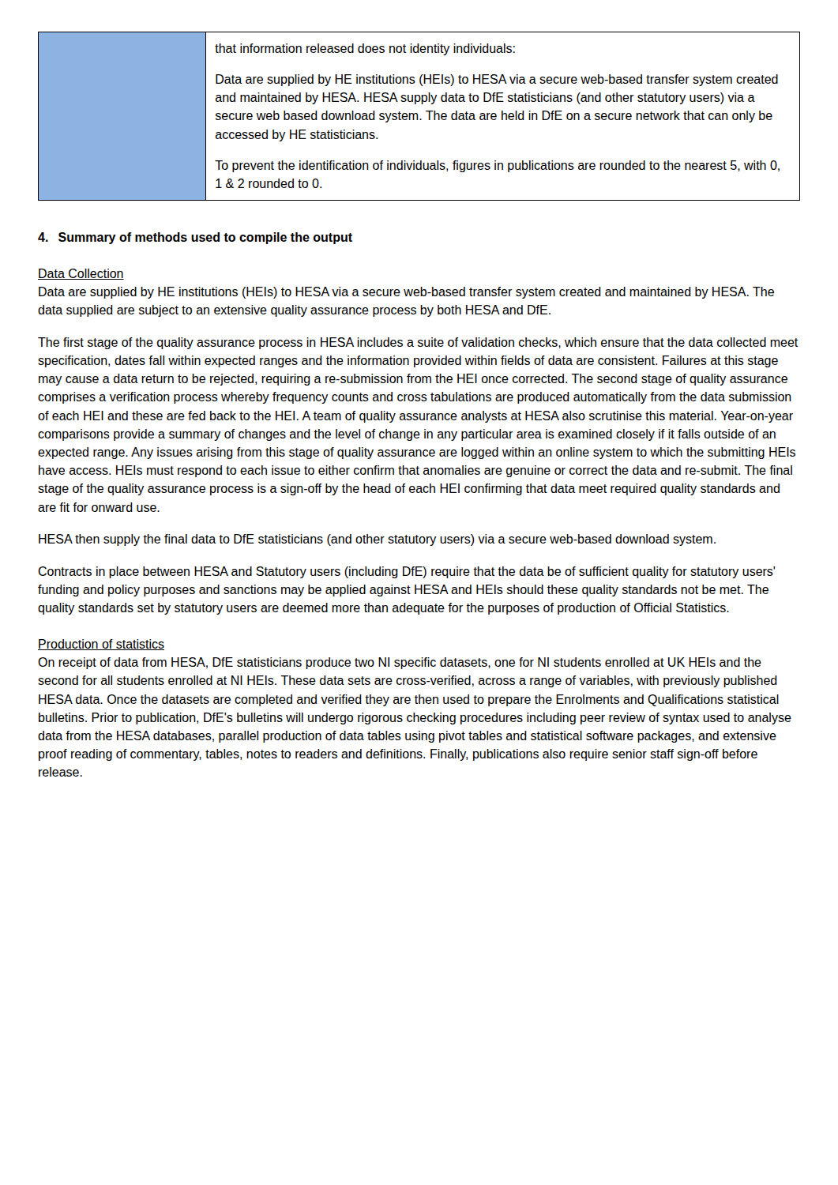| | that information released does not identity individuals: Data are supplied by HE institutions (HEIs) to HESA via a secure web-based transfer system created and maintained by HESA. HESA supply data to DfE statisticians (and other statutory users) via a secure web based download system. The data are held in DfE on a secure network that can only be accessed by HE statisticians. To prevent the identification of individuals, figures in publications are rounded to the nearest 5, with 0, 1 & 2 rounded to 0. |
4. Summary of methods used to compile the output
Data Collection
Data are supplied by HE institutions (HEIs) to HESA via a secure web-based transfer system created and maintained by HESA. The data supplied are subject to an extensive quality assurance process by both HESA and DfE.
The first stage of the quality assurance process in HESA includes a suite of validation checks, which ensure that the data collected meet specification, dates fall within expected ranges and the information provided within fields of data are consistent. Failures at this stage may cause a data return to be rejected, requiring a re-submission from the HEI once corrected. The second stage of quality assurance comprises a verification process whereby frequency counts and cross tabulations are produced automatically from the data submission of each HEI and these are fed back to the HEI. A team of quality assurance analysts at HESA also scrutinise this material. Year-on-year comparisons provide a summary of changes and the level of change in any particular area is examined closely if it falls outside of an expected range. Any issues arising from this stage of quality assurance are logged within an online system to which the submitting HEIs have access. HEIs must respond to each issue to either confirm that anomalies are genuine or correct the data and re-submit. The final stage of the quality assurance process is a sign-off by the head of each HEI confirming that data meet required quality standards and are fit for onward use.
HESA then supply the final data to DfE statisticians (and other statutory users) via a secure web-based download system.
Contracts in place between HESA and Statutory users (including DfE) require that the data be of sufficient quality for statutory users' funding and policy purposes and sanctions may be applied against HESA and HEIs should these quality standards not be met. The quality standards set by statutory users are deemed more than adequate for the purposes of production of Official Statistics.
Production of statistics
On receipt of data from HESA, DfE statisticians produce two NI specific datasets, one for NI students enrolled at UK HEIs and the second for all students enrolled at NI HEIs. These data sets are cross-verified, across a range of variables, with previously published HESA data. Once the datasets are completed and verified they are then used to prepare the Enrolments and Qualifications statistical bulletins. Prior to publication, DfE's bulletins will undergo rigorous checking procedures including peer review of syntax used to analyse data from the HESA databases, parallel production of data tables using pivot tables and statistical software packages, and extensive proof reading of commentary, tables, notes to readers and definitions. Finally, publications also require senior staff sign-off before release.